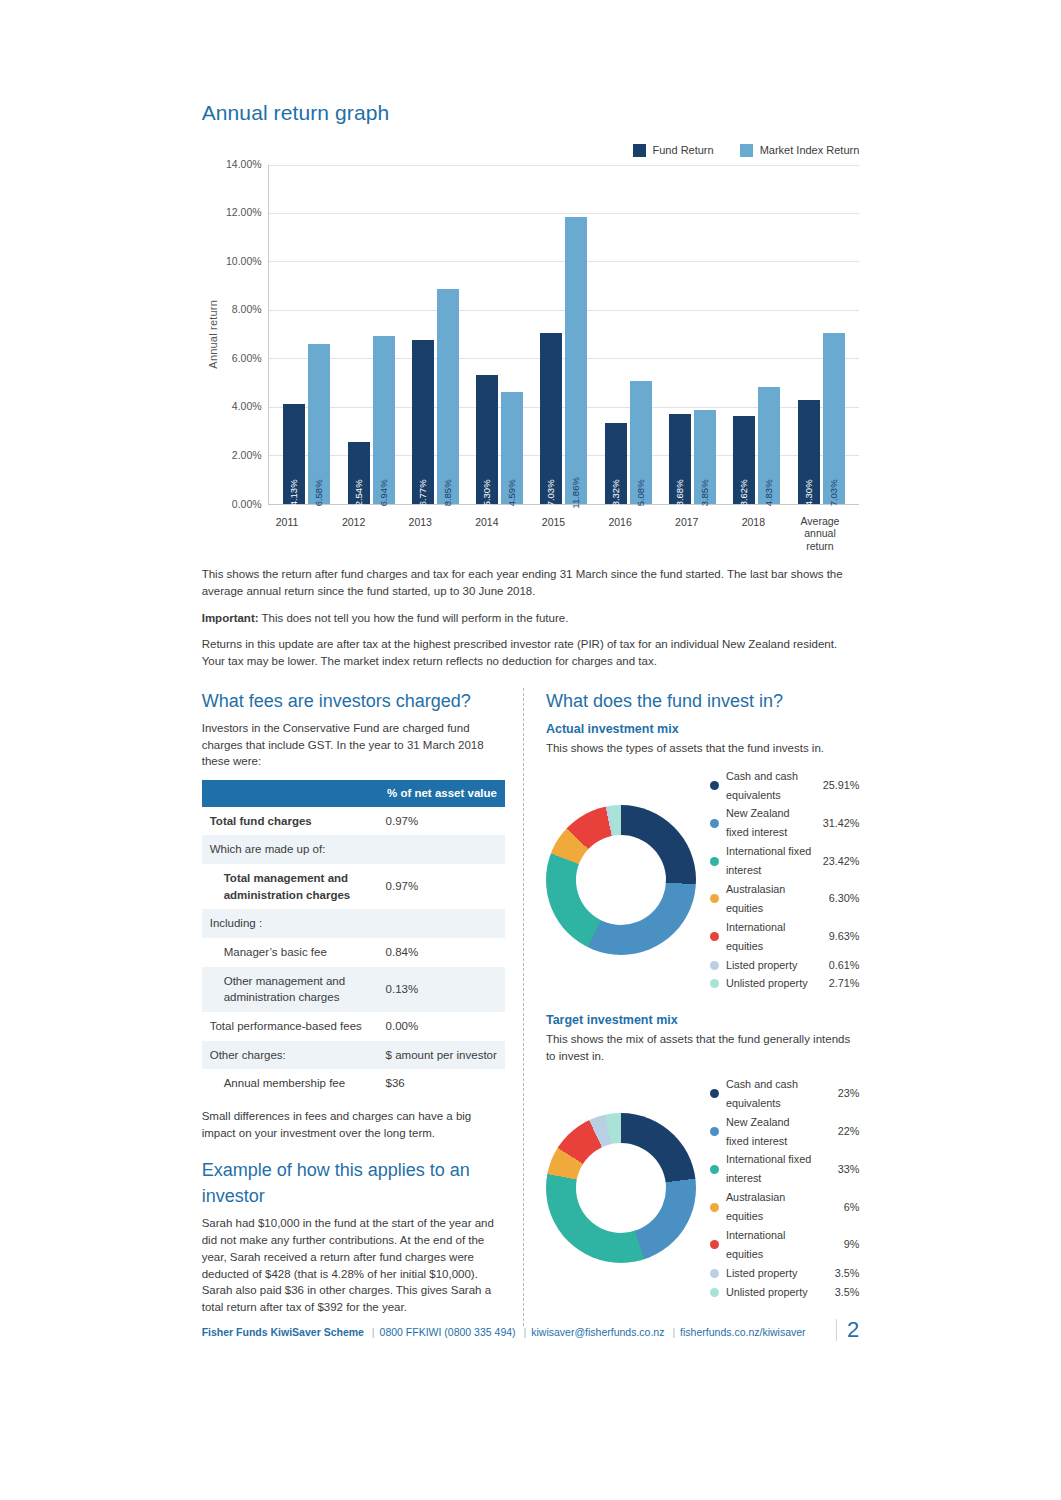Annual return graph
Fund Return
Market Index Return
Annual return
14.00% 12.00% 10.00% 8.00% 6.00% 4.00% 2.00% 0.00%
4.13%
6.58%
2.54%
6.94%
6.77%
8.85%
5.30%
4.59%
7.03%
11.86%
3.32%
5.08%
3.68%
3.85%
3.62%
4.83%
4.30%
7.03%
2011
2012
2013
2014
2015
2016
2017
2018
Average
annual return
This shows the return after fund charges and tax for each year ending 31 March since the fund started. The last bar shows the average annual return since the fund started, up to 30 June 2018.
Important: This does not tell you how the fund will perform in the future.
Returns in this update are after tax at the highest prescribed investor rate (PIR) of tax for an individual New Zealand resident. Your tax may be lower. The market index return reflects no deduction for charges and tax.
What fees are investors charged?
Investors in the Conservative Fund are charged fund charges that include GST. In the year to 31 March 2018 these were:
| | % of net asset value |
| --- | --- |
| Total fund charges | 0.97% |
| Which are made up of: | |
| Total management and administration charges | 0.97% |
| Including : | |
| Manager’s basic fee | 0.84% |
| Other management and administration charges | 0.13% |
| Total performance-based fees | 0.00% |
| Other charges: | $ amount per investor |
| Annual membership fee | $36 |
Small differences in fees and charges can have a big impact on your investment over the long term.
Example of how this applies to an investor
Sarah had $10,000 in the fund at the start of the year and did not make any further contributions. At the end of the year, Sarah received a return after fund charges were deducted of $428 (that is 4.28% of her initial $10,000). Sarah also paid $36 in other charges. This gives Sarah a total return after tax of $392 for the year.
What does the fund invest in?
Actual investment mix
This shows the types of assets that the fund invests in.
Cash and cash equivalents 25.91%
New Zealand fixed interest 31.42%
International fixed interest 23.42%
Australasian equities 6.30%
International equities 9.63%
Listed property 0.61%
Unlisted property 2.71%
Target investment mix
This shows the mix of assets that the fund generally intends to invest in.
Cash and cash equivalents 23%
New Zealand fixed interest 22%
International fixed interest 33%
Australasian equities 6%
International equities 9%
Listed property 3.5%
Unlisted property 3.5%
Fisher Funds KiwiSaver Scheme |0800 FFKIWI (0800 335 494) |kiwisaver@fisherfunds.co.nz |fisherfunds.co.nz/kiwisaver
2